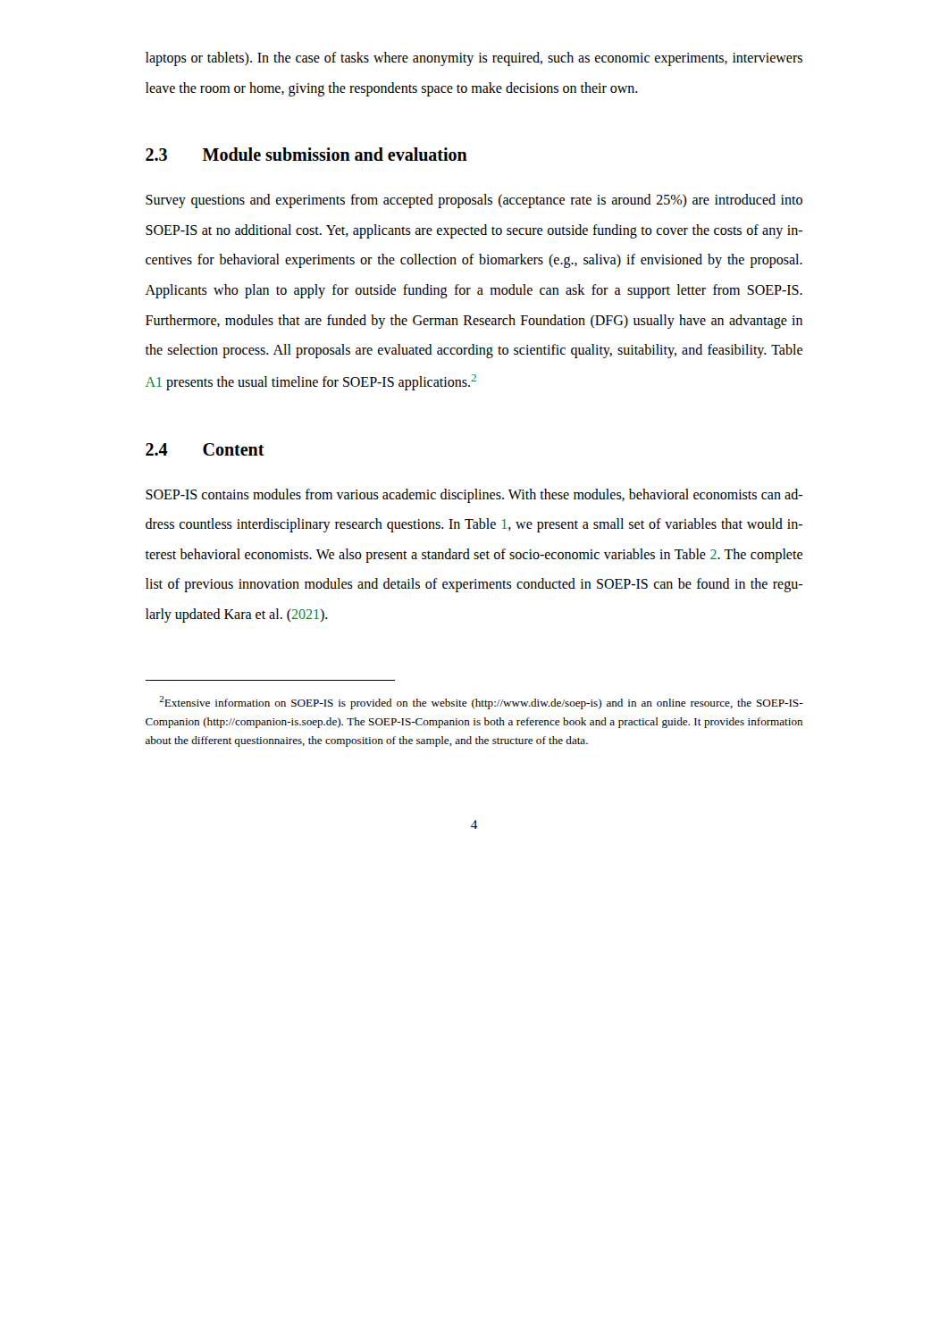laptops or tablets). In the case of tasks where anonymity is required, such as economic experiments, interviewers leave the room or home, giving the respondents space to make decisions on their own.
2.3 Module submission and evaluation
Survey questions and experiments from accepted proposals (acceptance rate is around 25%) are introduced into SOEP-IS at no additional cost. Yet, applicants are expected to secure outside funding to cover the costs of any incentives for behavioral experiments or the collection of biomarkers (e.g., saliva) if envisioned by the proposal. Applicants who plan to apply for outside funding for a module can ask for a support letter from SOEP-IS. Furthermore, modules that are funded by the German Research Foundation (DFG) usually have an advantage in the selection process. All proposals are evaluated according to scientific quality, suitability, and feasibility. Table A1 presents the usual timeline for SOEP-IS applications.2
2.4 Content
SOEP-IS contains modules from various academic disciplines. With these modules, behavioral economists can address countless interdisciplinary research questions. In Table 1, we present a small set of variables that would interest behavioral economists. We also present a standard set of socio-economic variables in Table 2. The complete list of previous innovation modules and details of experiments conducted in SOEP-IS can be found in the regularly updated Kara et al. (2021).
2Extensive information on SOEP-IS is provided on the website (http://www.diw.de/soep-is) and in an online resource, the SOEP-IS-Companion (http://companion-is.soep.de). The SOEP-IS-Companion is both a reference book and a practical guide. It provides information about the different questionnaires, the composition of the sample, and the structure of the data.
4